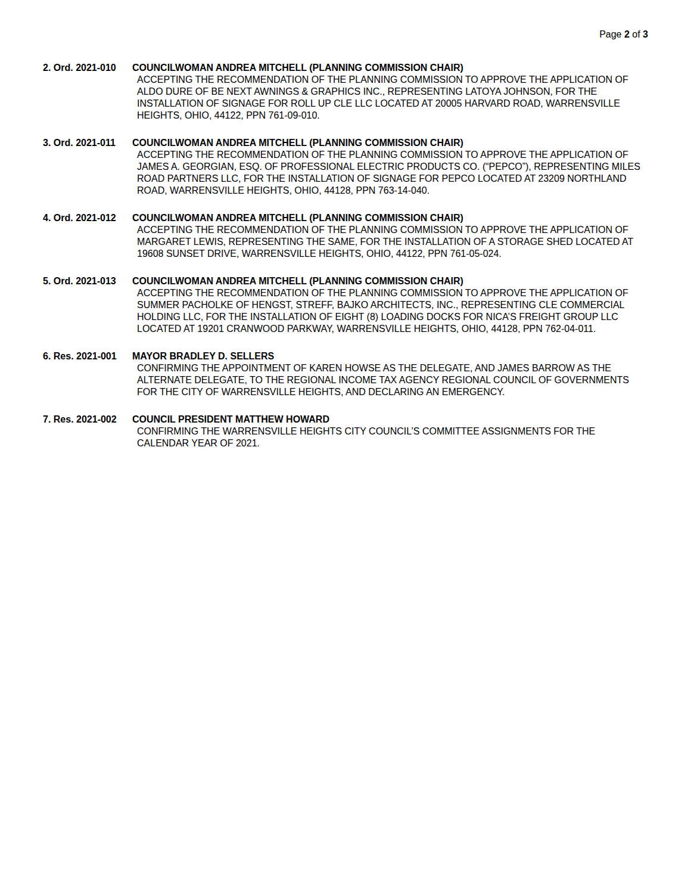Page 2 of 3
2. Ord. 2021-010
COUNCILWOMAN ANDREA MITCHELL (PLANNING COMMISSION CHAIR)
ACCEPTING THE RECOMMENDATION OF THE PLANNING COMMISSION TO APPROVE THE APPLICATION OF ALDO DURE OF BE NEXT AWNINGS & GRAPHICS INC., REPRESENTING LATOYA JOHNSON, FOR THE INSTALLATION OF SIGNAGE FOR ROLL UP CLE LLC LOCATED AT 20005 HARVARD ROAD, WARRENSVILLE HEIGHTS, OHIO, 44122, PPN 761-09-010.
3. Ord. 2021-011
COUNCILWOMAN ANDREA MITCHELL (PLANNING COMMISSION CHAIR)
ACCEPTING THE RECOMMENDATION OF THE PLANNING COMMISSION TO APPROVE THE APPLICATION OF JAMES A. GEORGIAN, ESQ. OF PROFESSIONAL ELECTRIC PRODUCTS CO. (“PEPCO”), REPRESENTING MILES ROAD PARTNERS LLC, FOR THE INSTALLATION OF SIGNAGE FOR PEPCO LOCATED AT 23209 NORTHLAND ROAD, WARRENSVILLE HEIGHTS, OHIO, 44128, PPN 763-14-040.
4. Ord. 2021-012
COUNCILWOMAN ANDREA MITCHELL (PLANNING COMMISSION CHAIR)
ACCEPTING THE RECOMMENDATION OF THE PLANNING COMMISSION TO APPROVE THE APPLICATION OF MARGARET LEWIS, REPRESENTING THE SAME, FOR THE INSTALLATION OF A STORAGE SHED LOCATED AT 19608 SUNSET DRIVE, WARRENSVILLE HEIGHTS, OHIO, 44122, PPN 761-05-024.
5. Ord. 2021-013
COUNCILWOMAN ANDREA MITCHELL (PLANNING COMMISSION CHAIR)
ACCEPTING THE RECOMMENDATION OF THE PLANNING COMMISSION TO APPROVE THE APPLICATION OF SUMMER PACHOLKE OF HENGST, STREFF, BAJKO ARCHITECTS, INC., REPRESENTING CLE COMMERCIAL HOLDING LLC, FOR THE INSTALLATION OF EIGHT (8) LOADING DOCKS FOR NICA’S FREIGHT GROUP LLC LOCATED AT 19201 CRANWOOD PARKWAY, WARRENSVILLE HEIGHTS, OHIO, 44128, PPN 762-04-011.
6. Res. 2021-001
MAYOR BRADLEY D. SELLERS
CONFIRMING THE APPOINTMENT OF KAREN HOWSE AS THE DELEGATE, AND JAMES BARROW AS THE ALTERNATE DELEGATE, TO THE REGIONAL INCOME TAX AGENCY REGIONAL COUNCIL OF GOVERNMENTS FOR THE CITY OF WARRENSVILLE HEIGHTS, AND DECLARING AN EMERGENCY.
7. Res. 2021-002
COUNCIL PRESIDENT MATTHEW HOWARD
CONFIRMING THE WARRENSVILLE HEIGHTS CITY COUNCIL’S COMMITTEE ASSIGNMENTS FOR THE CALENDAR YEAR OF 2021.